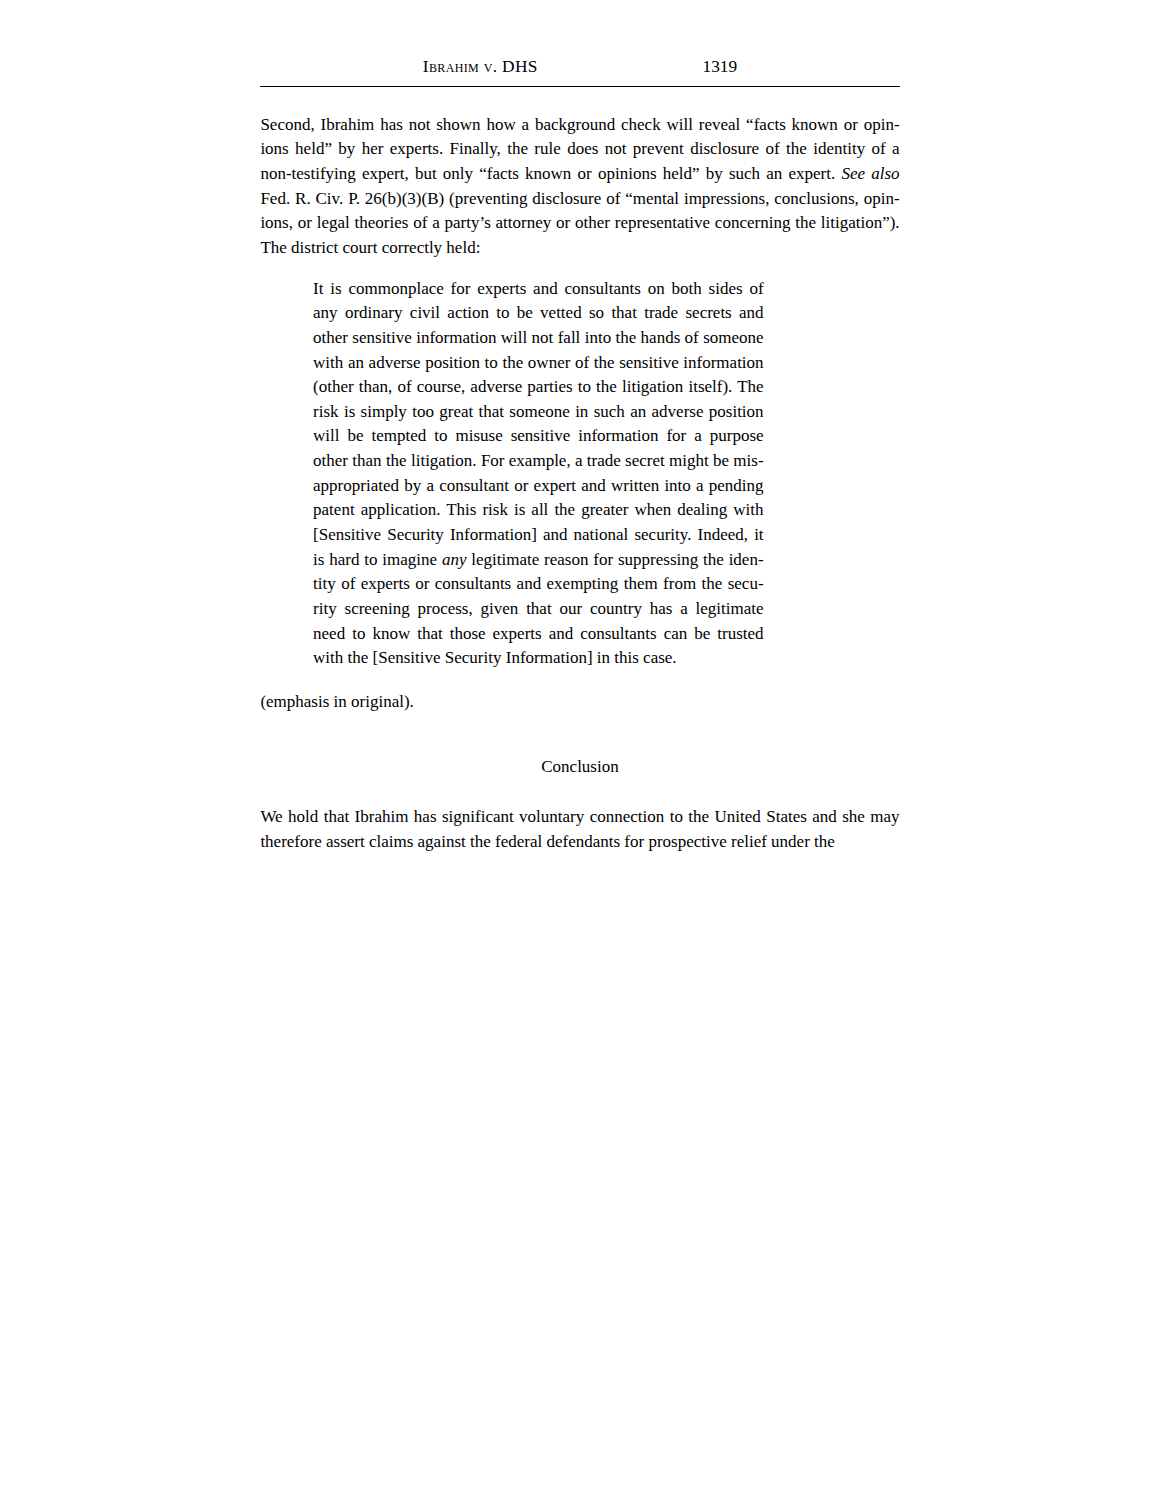Ibrahim v. DHS 1319
Second, Ibrahim has not shown how a background check will reveal “facts known or opinions held” by her experts. Finally, the rule does not prevent disclosure of the identity of a non-testifying expert, but only “facts known or opinions held” by such an expert. See also Fed. R. Civ. P. 26(b)(3)(B) (preventing disclosure of “mental impressions, conclusions, opinions, or legal theories of a party’s attorney or other representative concerning the litigation”). The district court correctly held:
It is commonplace for experts and consultants on both sides of any ordinary civil action to be vetted so that trade secrets and other sensitive information will not fall into the hands of someone with an adverse position to the owner of the sensitive information (other than, of course, adverse parties to the litigation itself). The risk is simply too great that someone in such an adverse position will be tempted to misuse sensitive information for a purpose other than the litigation. For example, a trade secret might be misappropriated by a consultant or expert and written into a pending patent application. This risk is all the greater when dealing with [Sensitive Security Information] and national security. Indeed, it is hard to imagine any legitimate reason for suppressing the identity of experts or consultants and exempting them from the security screening process, given that our country has a legitimate need to know that those experts and consultants can be trusted with the [Sensitive Security Information] in this case.
(emphasis in original).
Conclusion
We hold that Ibrahim has significant voluntary connection to the United States and she may therefore assert claims against the federal defendants for prospective relief under the